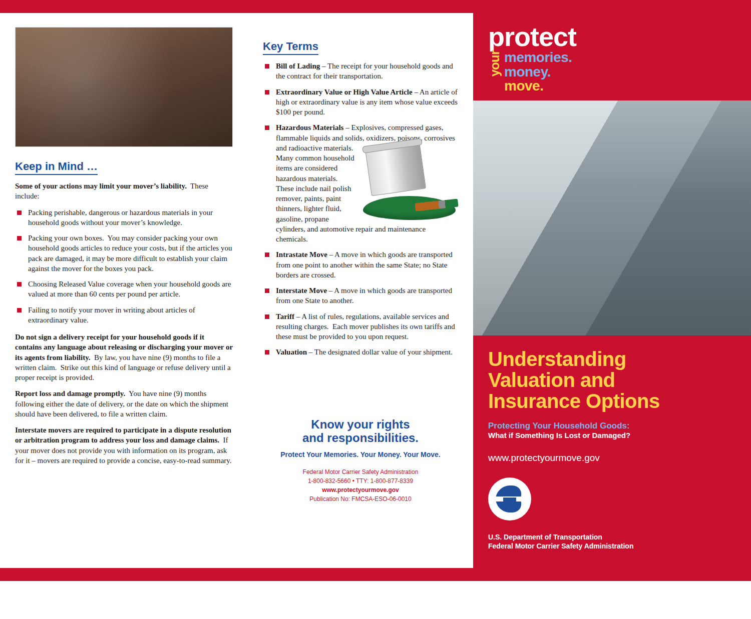Keep in Mind …
Some of your actions may limit your mover’s liability. These include:
Packing perishable, dangerous or hazardous materials in your household goods without your mover’s knowledge.
Packing your own boxes. You may consider packing your own household goods articles to reduce your costs, but if the articles you pack are damaged, it may be more difficult to establish your claim against the mover for the boxes you pack.
Choosing Released Value coverage when your household goods are valued at more than 60 cents per pound per article.
Failing to notify your mover in writing about articles of extraordinary value.
Do not sign a delivery receipt for your household goods if it contains any language about releasing or discharging your mover or its agents from liability. By law, you have nine (9) months to file a written claim. Strike out this kind of language or refuse delivery until a proper receipt is provided.
Report loss and damage promptly. You have nine (9) months following either the date of delivery, or the date on which the shipment should have been delivered, to file a written claim.
Interstate movers are required to participate in a dispute resolution or arbitration program to address your loss and damage claims. If your mover does not provide you with information on its program, ask for it – movers are required to provide a concise, easy-to-read summary.
Key Terms
Bill of Lading – The receipt for your household goods and the contract for their transportation.
Extraordinary Value or High Value Article – An article of high or extraordinary value is any item whose value exceeds $100 per pound.
Hazardous Materials – Explosives, compressed gases, flammable liquids and solids, oxidizers, poisons, corrosives and radioactive materials. Many common household items are considered hazardous materials. These include nail polish remover, paints, paint thinners, lighter fluid, gasoline, propane cylinders, and automotive repair and maintenance chemicals.
Intrastate Move – A move in which goods are transported from one point to another within the same State; no State borders are crossed.
Interstate Move – A move in which goods are transported from one State to another.
Tariff – A list of rules, regulations, available services and resulting charges. Each mover publishes its own tariffs and these must be provided to you upon request.
Valuation – The designated dollar value of your shipment.
Know your rights
and responsibilities.
Protect Your Memories. Your Money. Your Move.
Federal Motor Carrier Safety Administration
1-800-832-5660 • TTY: 1-800-877-8339
www.protectyourmove.gov
Publication No: FMCSA-ESO-06-0010
protect
your
memories.
money.
move.
Understanding
Valuation and
Insurance Options
Protecting Your Household Goods: What if Something Is Lost or Damaged?
www.protectyourmove.gov
U.S. Department of Transportation
Federal Motor Carrier Safety Administration